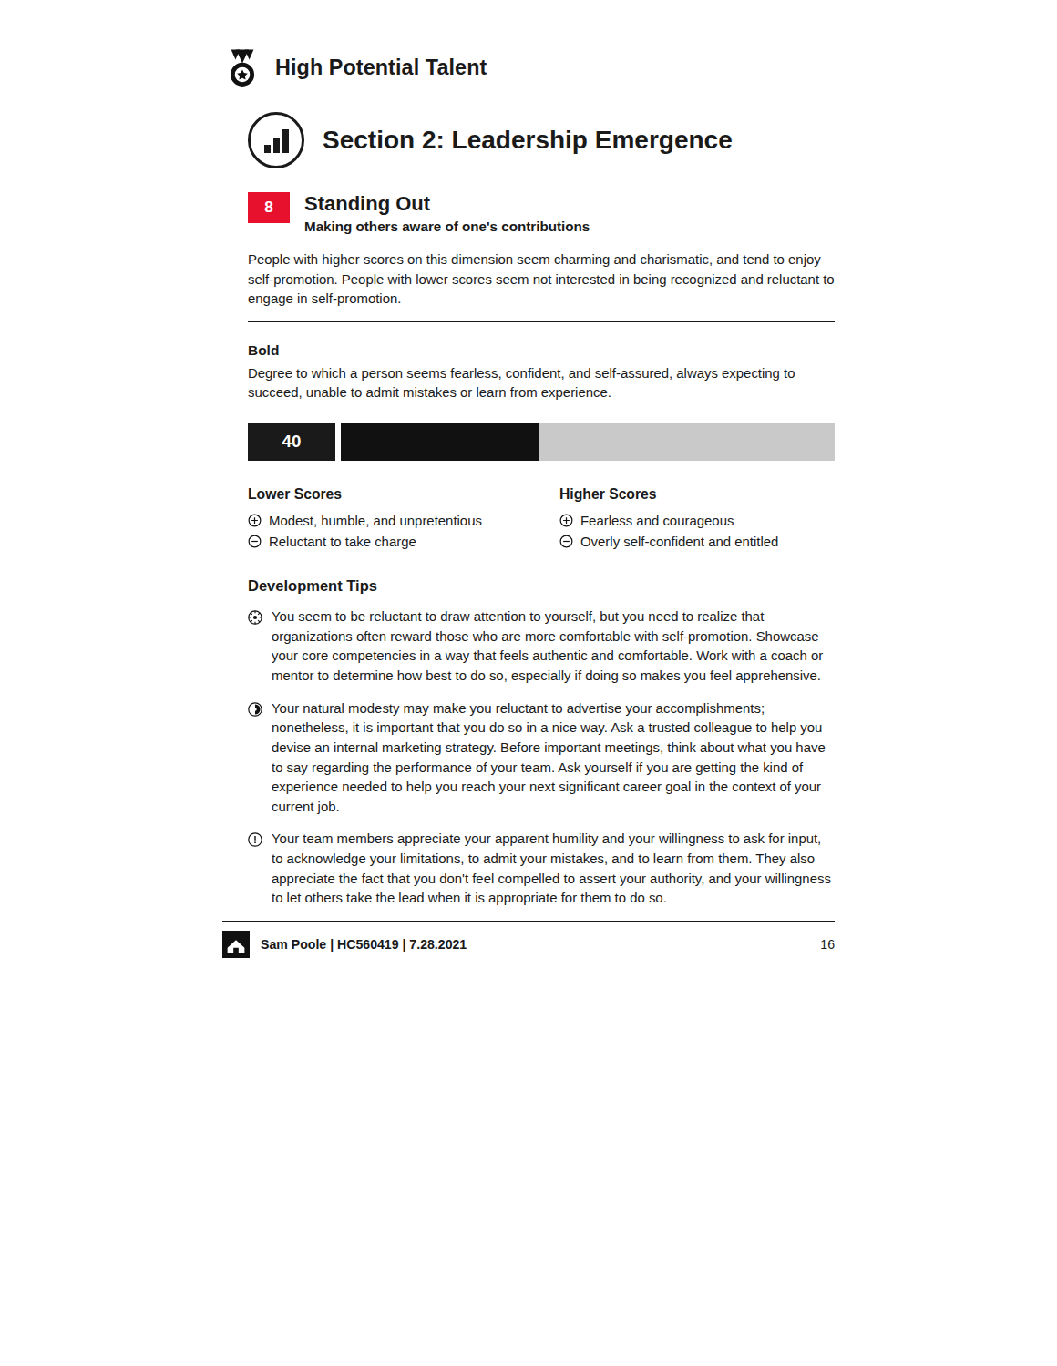High Potential Talent
Section 2: Leadership Emergence
8
Standing Out
Making others aware of one's contributions
People with higher scores on this dimension seem charming and charismatic, and tend to enjoy self-promotion. People with lower scores seem not interested in being recognized and reluctant to engage in self-promotion.
Bold
Degree to which a person seems fearless, confident, and self-assured, always expecting to succeed, unable to admit mistakes or learn from experience.
40
Lower Scores
Modest, humble, and unpretentious
Reluctant to take charge
Higher Scores
Fearless and courageous
Overly self-confident and entitled
Development Tips
You seem to be reluctant to draw attention to yourself, but you need to realize that organizations often reward those who are more comfortable with self-promotion. Showcase your core competencies in a way that feels authentic and comfortable. Work with a coach or mentor to determine how best to do so, especially if doing so makes you feel apprehensive.
Your natural modesty may make you reluctant to advertise your accomplishments; nonetheless, it is important that you do so in a nice way. Ask a trusted colleague to help you devise an internal marketing strategy. Before important meetings, think about what you have to say regarding the performance of your team. Ask yourself if you are getting the kind of experience needed to help you reach your next significant career goal in the context of your current job.
Your team members appreciate your apparent humility and your willingness to ask for input, to acknowledge your limitations, to admit your mistakes, and to learn from them. They also appreciate the fact that you don't feel compelled to assert your authority, and your willingness to let others take the lead when it is appropriate for them to do so.
Sam Poole | HC560419 | 7.28.2021 16